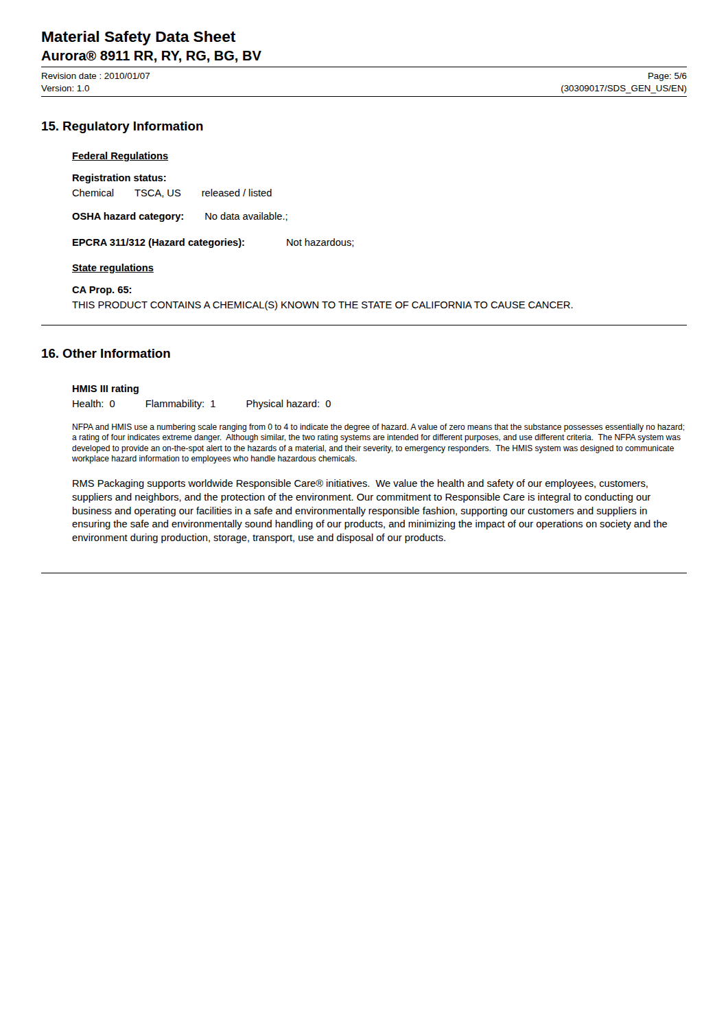Material Safety Data Sheet
Aurora® 8911 RR, RY, RG, BG, BV
| Revision date : 2010/01/07 | Page: 5/6 |
| Version: 1.0 | (30309017/SDS_GEN_US/EN) |
15. Regulatory Information
Federal Regulations
Registration status:
| Chemical | TSCA, US | released / listed |
OSHA hazard category: No data available.;
EPCRA 311/312 (Hazard categories): Not hazardous;
State regulations
CA Prop. 65:
THIS PRODUCT CONTAINS A CHEMICAL(S) KNOWN TO THE STATE OF CALIFORNIA TO CAUSE CANCER.
16. Other Information
HMIS III rating
Health: 0 Flammability: 1 Physical hazard: 0
NFPA and HMIS use a numbering scale ranging from 0 to 4 to indicate the degree of hazard. A value of zero means that the substance possesses essentially no hazard; a rating of four indicates extreme danger. Although similar, the two rating systems are intended for different purposes, and use different criteria. The NFPA system was developed to provide an on-the-spot alert to the hazards of a material, and their severity, to emergency responders. The HMIS system was designed to communicate workplace hazard information to employees who handle hazardous chemicals.
RMS Packaging supports worldwide Responsible Care® initiatives. We value the health and safety of our employees, customers, suppliers and neighbors, and the protection of the environment. Our commitment to Responsible Care is integral to conducting our business and operating our facilities in a safe and environmentally responsible fashion, supporting our customers and suppliers in ensuring the safe and environmentally sound handling of our products, and minimizing the impact of our operations on society and the environment during production, storage, transport, use and disposal of our products.